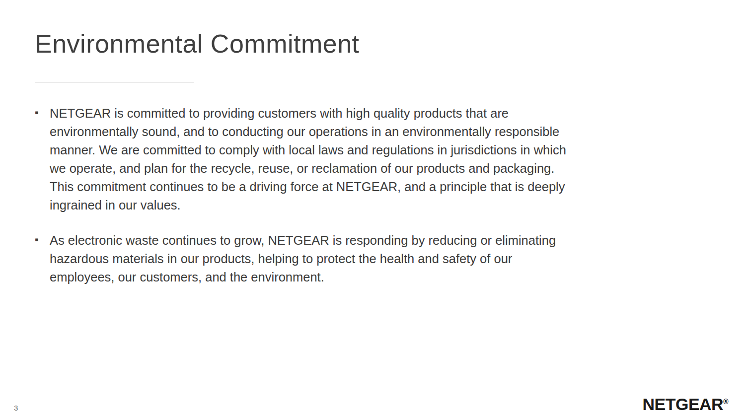Environmental Commitment
NETGEAR is committed to providing customers with high quality products that are environmentally sound, and to conducting our operations in an environmentally responsible manner. We are committed to comply with local laws and regulations in jurisdictions in which we operate, and plan for the recycle, reuse, or reclamation of our products and packaging. This commitment continues to be a driving force at NETGEAR, and a principle that is deeply ingrained in our values.
As electronic waste continues to grow, NETGEAR is responding by reducing or eliminating hazardous materials in our products, helping to protect the health and safety of our employees, our customers, and the environment.
3
NETGEAR®